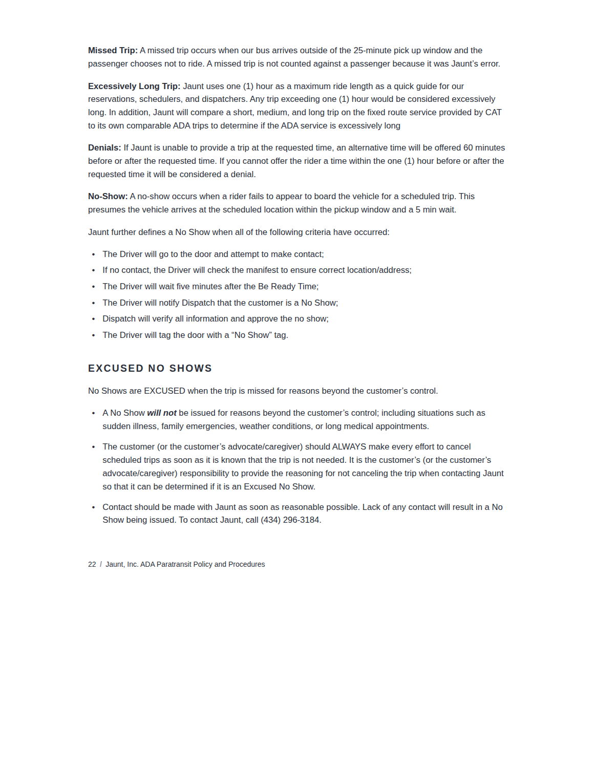Missed Trip: A missed trip occurs when our bus arrives outside of the 25-minute pick up window and the passenger chooses not to ride. A missed trip is not counted against a passenger because it was Jaunt’s error.
Excessively Long Trip: Jaunt uses one (1) hour as a maximum ride length as a quick guide for our reservations, schedulers, and dispatchers. Any trip exceeding one (1) hour would be considered excessively long. In addition, Jaunt will compare a short, medium, and long trip on the fixed route service provided by CAT to its own comparable ADA trips to determine if the ADA service is excessively long
Denials: If Jaunt is unable to provide a trip at the requested time, an alternative time will be offered 60 minutes before or after the requested time. If you cannot offer the rider a time within the one (1) hour before or after the requested time it will be considered a denial.
No-Show: A no-show occurs when a rider fails to appear to board the vehicle for a scheduled trip. This presumes the vehicle arrives at the scheduled location within the pickup window and a 5 min wait.
Jaunt further defines a No Show when all of the following criteria have occurred:
The Driver will go to the door and attempt to make contact;
If no contact, the Driver will check the manifest to ensure correct location/address;
The Driver will wait five minutes after the Be Ready Time;
The Driver will notify Dispatch that the customer is a No Show;
Dispatch will verify all information and approve the no show;
The Driver will tag the door with a “No Show” tag.
EXCUSED NO SHOWS
No Shows are EXCUSED when the trip is missed for reasons beyond the customer’s control.
A No Show will not be issued for reasons beyond the customer’s control; including situations such as sudden illness, family emergencies, weather conditions, or long medical appointments.
The customer (or the customer’s advocate/caregiver) should ALWAYS make every effort to cancel scheduled trips as soon as it is known that the trip is not needed. It is the customer’s (or the customer’s advocate/caregiver) responsibility to provide the reasoning for not canceling the trip when contacting Jaunt so that it can be determined if it is an Excused No Show.
Contact should be made with Jaunt as soon as reasonable possible. Lack of any contact will result in a No Show being issued. To contact Jaunt, call (434) 296-3184.
22 / Jaunt, Inc. ADA Paratransit Policy and Procedures